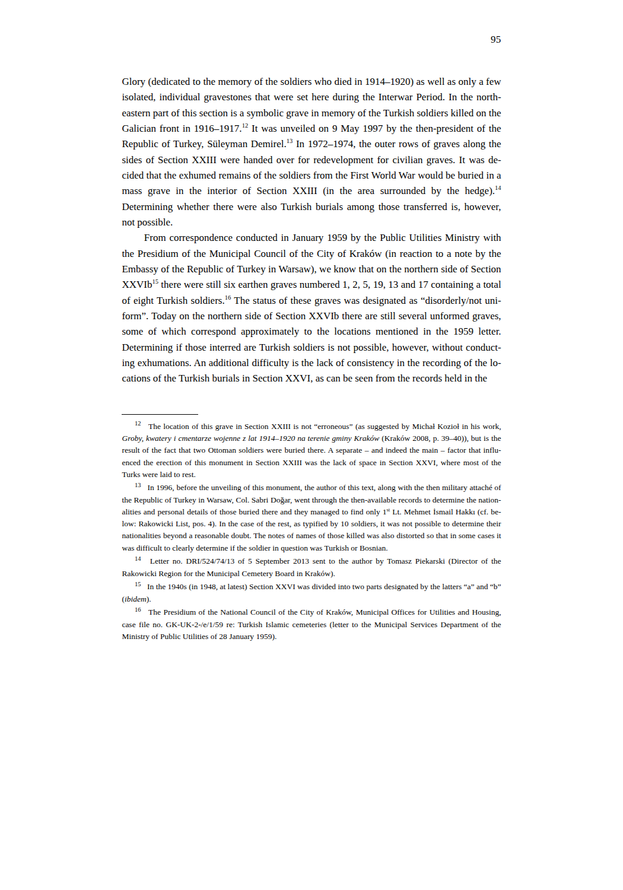95
Glory (dedicated to the memory of the soldiers who died in 1914–1920) as well as only a few isolated, individual gravestones that were set here during the Interwar Period. In the north-eastern part of this section is a symbolic grave in memory of the Turkish soldiers killed on the Galician front in 1916–1917.12 It was unveiled on 9 May 1997 by the then-president of the Republic of Turkey, Süleyman Demirel.13 In 1972–1974, the outer rows of graves along the sides of Section XXIII were handed over for redevelopment for civilian graves. It was decided that the exhumed remains of the soldiers from the First World War would be buried in a mass grave in the interior of Section XXIII (in the area surrounded by the hedge).14 Determining whether there were also Turkish burials among those transferred is, however, not possible.
From correspondence conducted in January 1959 by the Public Utilities Ministry with the Presidium of the Municipal Council of the City of Kraków (in reaction to a note by the Embassy of the Republic of Turkey in Warsaw), we know that on the northern side of Section XXVIb15 there were still six earthen graves numbered 1, 2, 5, 19, 13 and 17 containing a total of eight Turkish soldiers.16 The status of these graves was designated as “disorderly/not uniform”. Today on the northern side of Section XXVIb there are still several unformed graves, some of which correspond approximately to the locations mentioned in the 1959 letter. Determining if those interred are Turkish soldiers is not possible, however, without conducting exhumations. An additional difficulty is the lack of consistency in the recording of the locations of the Turkish burials in Section XXVI, as can be seen from the records held in the
12 The location of this grave in Section XXIII is not “erroneous” (as suggested by Michał Kozioł in his work, Groby, kwatery i cmentarze wojenne z lat 1914–1920 na terenie gminy Kraków (Kraków 2008, p. 39–40)), but is the result of the fact that two Ottoman soldiers were buried there. A separate – and indeed the main – factor that influenced the erection of this monument in Section XXIII was the lack of space in Section XXVI, where most of the Turks were laid to rest.
13 In 1996, before the unveiling of this monument, the author of this text, along with the then military attaché of the Republic of Turkey in Warsaw, Col. Sabri Doğar, went through the then-available records to determine the nationalities and personal details of those buried there and they managed to find only 1st Lt. Mehmet İsmail Hakkı (cf. below: Rakowicki List, pos. 4). In the case of the rest, as typified by 10 soldiers, it was not possible to determine their nationalities beyond a reasonable doubt. The notes of names of those killed was also distorted so that in some cases it was difficult to clearly determine if the soldier in question was Turkish or Bosnian.
14 Letter no. DRI/524/74/13 of 5 September 2013 sent to the author by Tomasz Piekarski (Director of the Rakowicki Region for the Municipal Cemetery Board in Kraków).
15 In the 1940s (in 1948, at latest) Section XXVI was divided into two parts designated by the latters “a” and “b” (ibidem).
16 The Presidium of the National Council of the City of Kraków, Municipal Offices for Utilities and Housing, case file no. GK-UK-2-/e/1/59 re: Turkish Islamic cemeteries (letter to the Municipal Services Department of the Ministry of Public Utilities of 28 January 1959).